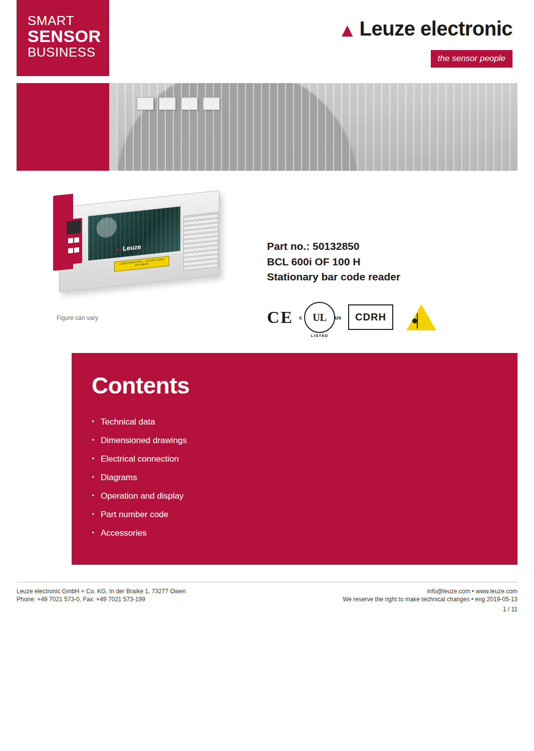SMART
SENSOR
BUSINESS
▲Leuze electronic
the sensor people
▲Leuze
LASER RADIATION — DO NOT STARE INTO BEAM
Figure can vary
Part no.: 50132850 BCL 600i OF 100 H Stationary bar code reader
C E
c UL us LISTED
CDRH
Contents
Technical data
Dimensioned drawings
Electrical connection
Diagrams
Operation and display
Part number code
Accessories
Leuze electronic GmbH + Co. KG, In der Braike 1, 73277 Owen
Phone: +49 7021 573-0, Fax: +49 7021 573-199
info@leuze.com • www.leuze.com
We reserve the right to make technical changes • eng 2019-05-13
1 / 11